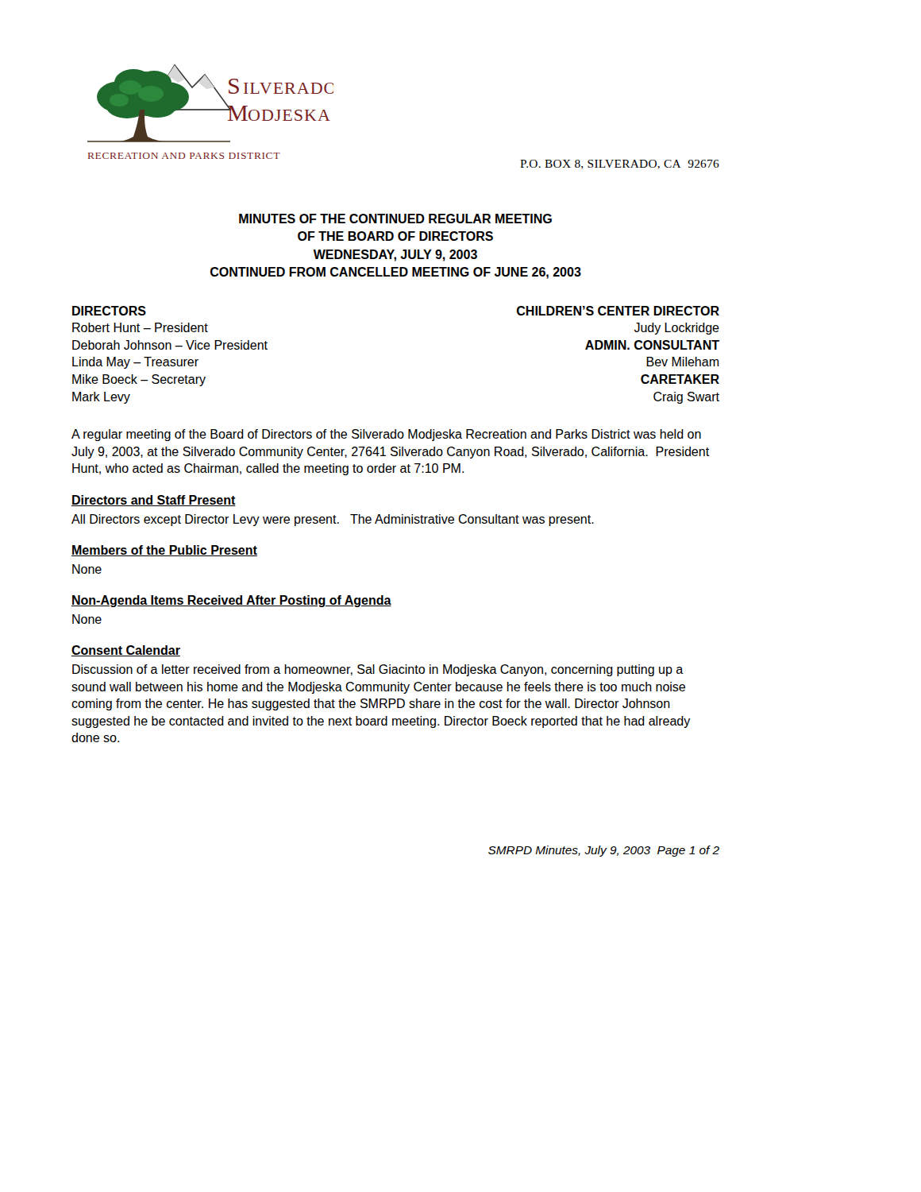S ILVERADO M ODJESKA RECREATION AND PARKS DISTRICT
P.O. BOX 8, SILVERADO, CA 92676
MINUTES OF THE CONTINUED REGULAR MEETING OF THE BOARD OF DIRECTORS WEDNESDAY, JULY 9, 2003 CONTINUED FROM CANCELLED MEETING OF JUNE 26, 2003
| DIRECTORS | CHILDREN’S CENTER DIRECTOR |
| Robert Hunt – President | Judy Lockridge |
| Deborah Johnson – Vice President | ADMIN. CONSULTANT |
| Linda May – Treasurer | Bev Mileham |
| Mike Boeck – Secretary | CARETAKER |
| Mark Levy | Craig Swart |
A regular meeting of the Board of Directors of the Silverado Modjeska Recreation and Parks District was held on July 9, 2003, at the Silverado Community Center, 27641 Silverado Canyon Road, Silverado, California. President Hunt, who acted as Chairman, called the meeting to order at 7:10 PM.
Directors and Staff Present
All Directors except Director Levy were present. The Administrative Consultant was present.
Members of the Public Present
None
Non-Agenda Items Received After Posting of Agenda
None
Consent Calendar
Discussion of a letter received from a homeowner, Sal Giacinto in Modjeska Canyon, concerning putting up a sound wall between his home and the Modjeska Community Center because he feels there is too much noise coming from the center. He has suggested that the SMRPD share in the cost for the wall. Director Johnson suggested he be contacted and invited to the next board meeting. Director Boeck reported that he had already done so.
SMRPD Minutes, July 9, 2003 Page 1 of 2